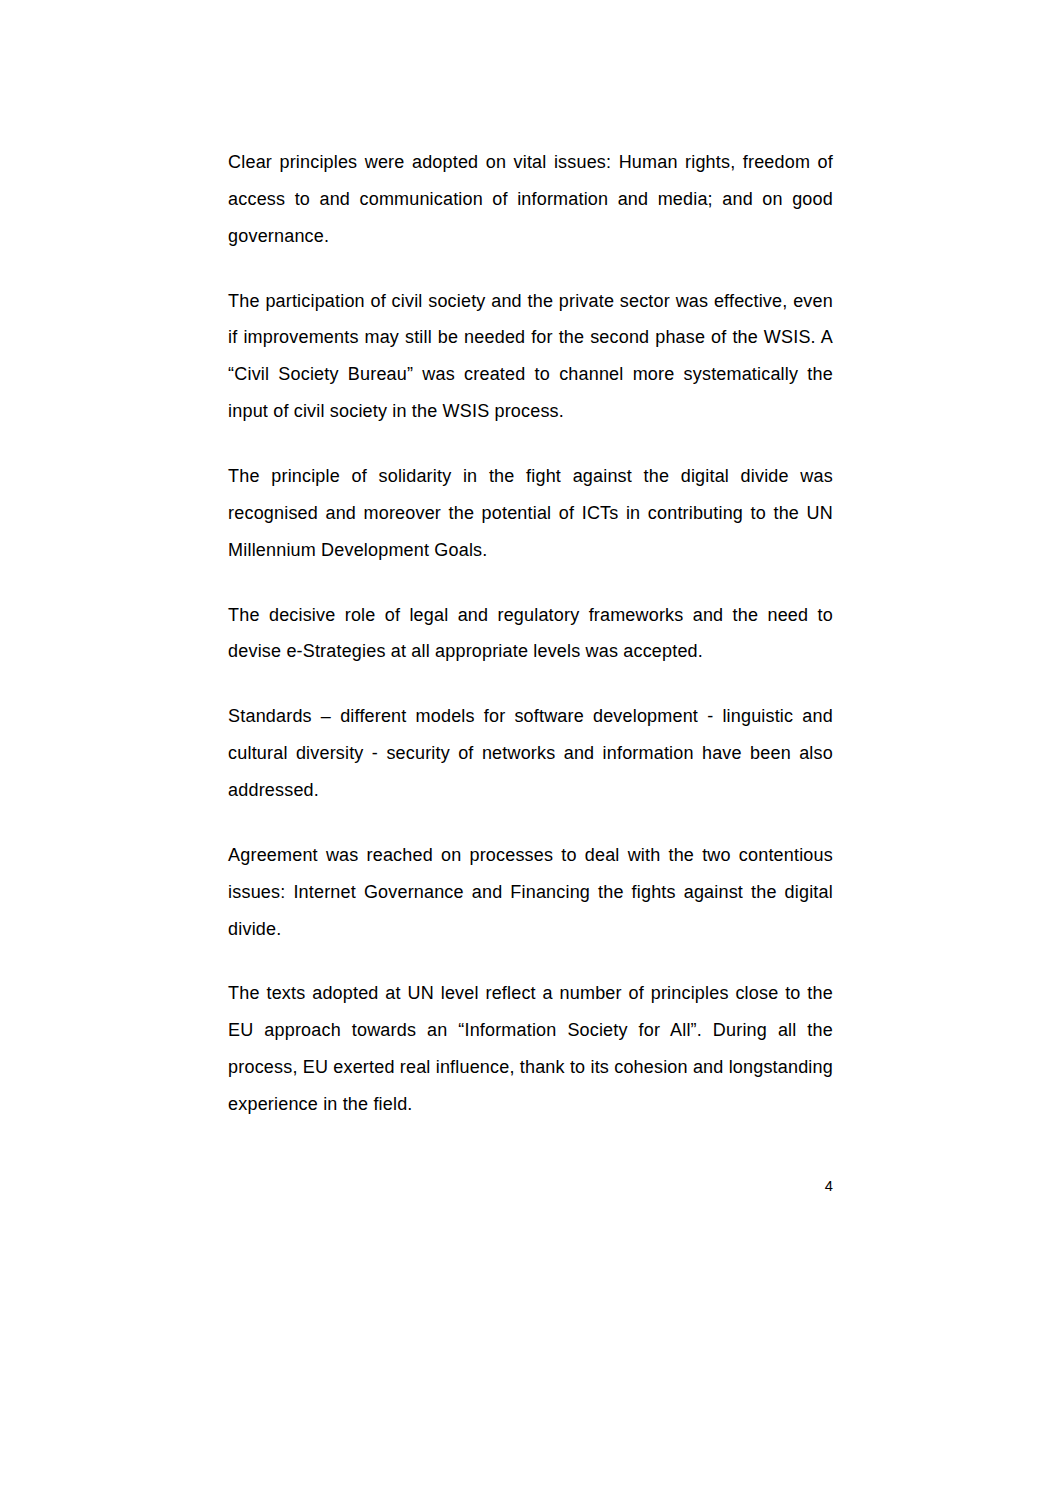Clear principles were adopted on vital issues: Human rights, freedom of access to and communication of information and media; and on good governance.
The participation of civil society and the private sector was effective, even if improvements may still be needed for the second phase of the WSIS. A “Civil Society Bureau” was created to channel more systematically the input of civil society in the WSIS process.
The principle of solidarity in the fight against the digital divide was recognised and moreover the potential of ICTs in contributing to the UN Millennium Development Goals.
The decisive role of legal and regulatory frameworks and the need to devise e-Strategies at all appropriate levels was accepted.
Standards – different models for software development - linguistic and cultural diversity - security of networks and information have been also addressed.
Agreement was reached on processes to deal with the two contentious issues: Internet Governance and Financing the fights against the digital divide.
The texts adopted at UN level reflect a number of principles close to the EU approach towards an “Information Society for All”. During all the process, EU exerted real influence, thank to its cohesion and longstanding experience in the field.
4